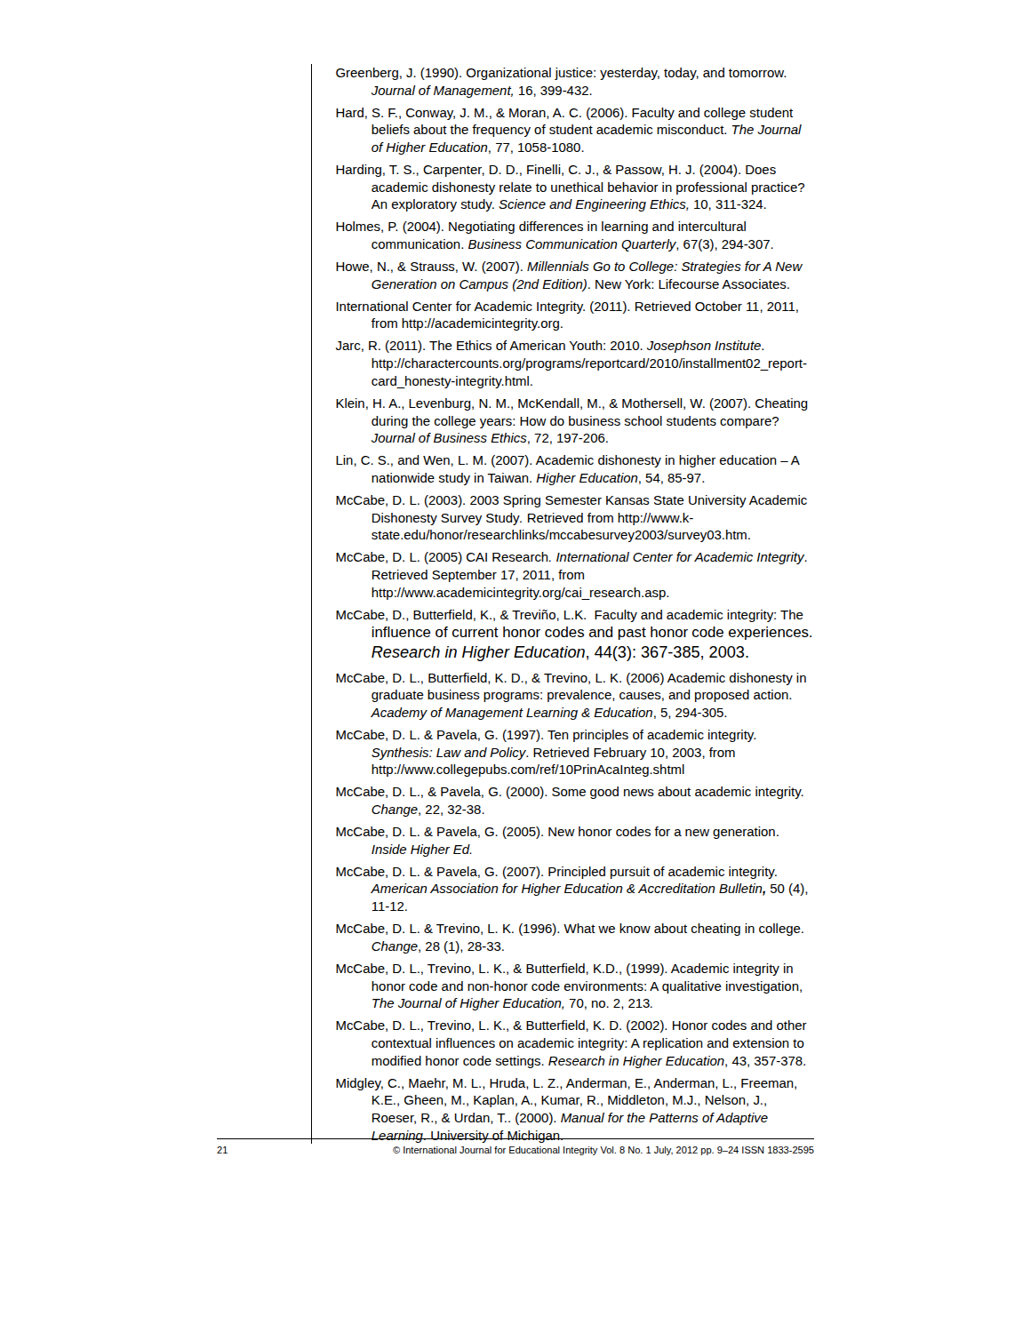Greenberg, J. (1990). Organizational justice: yesterday, today, and tomorrow. Journal of Management, 16, 399-432.
Hard, S. F., Conway, J. M., & Moran, A. C. (2006). Faculty and college student beliefs about the frequency of student academic misconduct. The Journal of Higher Education, 77, 1058-1080.
Harding, T. S., Carpenter, D. D., Finelli, C. J., & Passow, H. J. (2004). Does academic dishonesty relate to unethical behavior in professional practice? An exploratory study. Science and Engineering Ethics, 10, 311-324.
Holmes, P. (2004). Negotiating differences in learning and intercultural communication. Business Communication Quarterly, 67(3), 294-307.
Howe, N., & Strauss, W. (2007). Millennials Go to College: Strategies for A New Generation on Campus (2nd Edition). New York: Lifecourse Associates.
International Center for Academic Integrity. (2011). Retrieved October 11, 2011, from http://academicintegrity.org.
Jarc, R. (2011). The Ethics of American Youth: 2010. Josephson Institute. http://charactercounts.org/programs/reportcard/2010/installment02_report-card_honesty-integrity.html.
Klein, H. A., Levenburg, N. M., McKendall, M., & Mothersell, W. (2007). Cheating during the college years: How do business school students compare? Journal of Business Ethics, 72, 197-206.
Lin, C. S., and Wen, L. M. (2007). Academic dishonesty in higher education – A nationwide study in Taiwan. Higher Education, 54, 85-97.
McCabe, D. L. (2003). 2003 Spring Semester Kansas State University Academic Dishonesty Survey Study. Retrieved from http://www.k-state.edu/honor/researchlinks/mccabesurvey2003/survey03.htm.
McCabe, D. L. (2005) CAI Research. International Center for Academic Integrity. Retrieved September 17, 2011, from http://www.academicintegrity.org/cai_research.asp.
McCabe, D., Butterfield, K., & Treviño, L.K. Faculty and academic integrity: The influence of current honor codes and past honor code experiences. Research in Higher Education, 44(3): 367-385, 2003.
McCabe, D. L., Butterfield, K. D., & Trevino, L. K. (2006) Academic dishonesty in graduate business programs: prevalence, causes, and proposed action. Academy of Management Learning & Education, 5, 294-305.
McCabe, D. L. & Pavela, G. (1997). Ten principles of academic integrity. Synthesis: Law and Policy. Retrieved February 10, 2003, from http://www.collegepubs.com/ref/10PrinAcaInteg.shtml
McCabe, D. L., & Pavela, G. (2000). Some good news about academic integrity. Change, 22, 32-38.
McCabe, D. L. & Pavela, G. (2005). New honor codes for a new generation. Inside Higher Ed.
McCabe, D. L. & Pavela, G. (2007). Principled pursuit of academic integrity. American Association for Higher Education & Accreditation Bulletin, 50 (4), 11-12.
McCabe, D. L. & Trevino, L. K. (1996). What we know about cheating in college. Change, 28 (1), 28-33.
McCabe, D. L., Trevino, L. K., & Butterfield, K.D., (1999). Academic integrity in honor code and non-honor code environments: A qualitative investigation, The Journal of Higher Education, 70, no. 2, 213.
McCabe, D. L., Trevino, L. K., & Butterfield, K. D. (2002). Honor codes and other contextual influences on academic integrity: A replication and extension to modified honor code settings. Research in Higher Education, 43, 357-378.
Midgley, C., Maehr, M. L., Hruda, L. Z., Anderman, E., Anderman, L., Freeman, K.E., Gheen, M., Kaplan, A., Kumar, R., Middleton, M.J., Nelson, J., Roeser, R., & Urdan, T.. (2000). Manual for the Patterns of Adaptive Learning. University of Michigan.
21 © International Journal for Educational Integrity Vol. 8 No. 1 July, 2012 pp. 9–24 ISSN 1833-2595